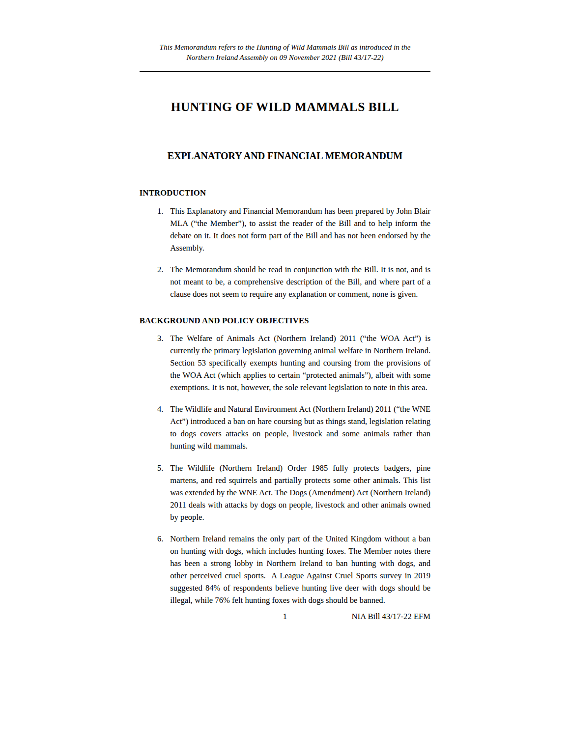This Memorandum refers to the Hunting of Wild Mammals Bill as introduced in the Northern Ireland Assembly on 09 November 2021 (Bill 43/17-22)
HUNTING OF WILD MAMMALS BILL
EXPLANATORY AND FINANCIAL MEMORANDUM
INTRODUCTION
This Explanatory and Financial Memorandum has been prepared by John Blair MLA (“the Member”), to assist the reader of the Bill and to help inform the debate on it. It does not form part of the Bill and has not been endorsed by the Assembly.
The Memorandum should be read in conjunction with the Bill. It is not, and is not meant to be, a comprehensive description of the Bill, and where part of a clause does not seem to require any explanation or comment, none is given.
BACKGROUND AND POLICY OBJECTIVES
The Welfare of Animals Act (Northern Ireland) 2011 (“the WOA Act”) is currently the primary legislation governing animal welfare in Northern Ireland. Section 53 specifically exempts hunting and coursing from the provisions of the WOA Act (which applies to certain “protected animals”), albeit with some exemptions. It is not, however, the sole relevant legislation to note in this area.
The Wildlife and Natural Environment Act (Northern Ireland) 2011 (“the WNE Act”) introduced a ban on hare coursing but as things stand, legislation relating to dogs covers attacks on people, livestock and some animals rather than hunting wild mammals.
The Wildlife (Northern Ireland) Order 1985 fully protects badgers, pine martens, and red squirrels and partially protects some other animals. This list was extended by the WNE Act. The Dogs (Amendment) Act (Northern Ireland) 2011 deals with attacks by dogs on people, livestock and other animals owned by people.
Northern Ireland remains the only part of the United Kingdom without a ban on hunting with dogs, which includes hunting foxes. The Member notes there has been a strong lobby in Northern Ireland to ban hunting with dogs, and other perceived cruel sports. A League Against Cruel Sports survey in 2019 suggested 84% of respondents believe hunting live deer with dogs should be illegal, while 76% felt hunting foxes with dogs should be banned.
1 NIA Bill 43/17-22 EFM